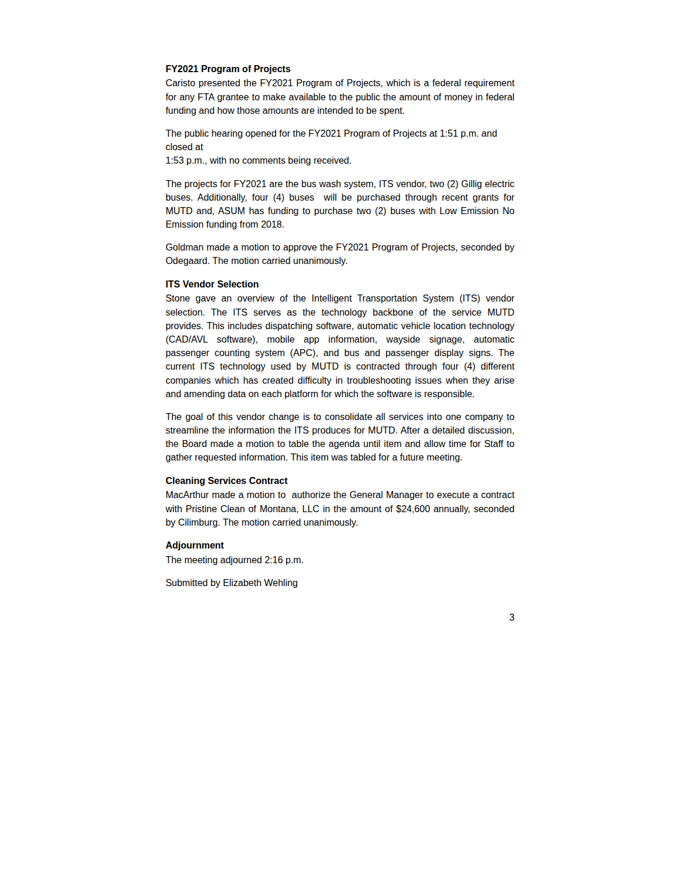FY2021 Program of Projects
Caristo presented the FY2021 Program of Projects, which is a federal requirement for any FTA grantee to make available to the public the amount of money in federal funding and how those amounts are intended to be spent.
The public hearing opened for the FY2021 Program of Projects at 1:51 p.m. and closed at
1:53 p.m., with no comments being received.
The projects for FY2021 are the bus wash system, ITS vendor, two (2) Gillig electric buses. Additionally, four (4) buses will be purchased through recent grants for MUTD and, ASUM has funding to purchase two (2) buses with Low Emission No Emission funding from 2018.
Goldman made a motion to approve the FY2021 Program of Projects, seconded by Odegaard. The motion carried unanimously.
ITS Vendor Selection
Stone gave an overview of the Intelligent Transportation System (ITS) vendor selection. The ITS serves as the technology backbone of the service MUTD provides. This includes dispatching software, automatic vehicle location technology (CAD/AVL software), mobile app information, wayside signage, automatic passenger counting system (APC), and bus and passenger display signs. The current ITS technology used by MUTD is contracted through four (4) different companies which has created difficulty in troubleshooting issues when they arise and amending data on each platform for which the software is responsible.
The goal of this vendor change is to consolidate all services into one company to streamline the information the ITS produces for MUTD. After a detailed discussion, the Board made a motion to table the agenda until item and allow time for Staff to gather requested information. This item was tabled for a future meeting.
Cleaning Services Contract
MacArthur made a motion to authorize the General Manager to execute a contract with Pristine Clean of Montana, LLC in the amount of $24,600 annually, seconded by Cilimburg. The motion carried unanimously.
Adjournment
The meeting adjourned 2:16 p.m.
Submitted by Elizabeth Wehling
3